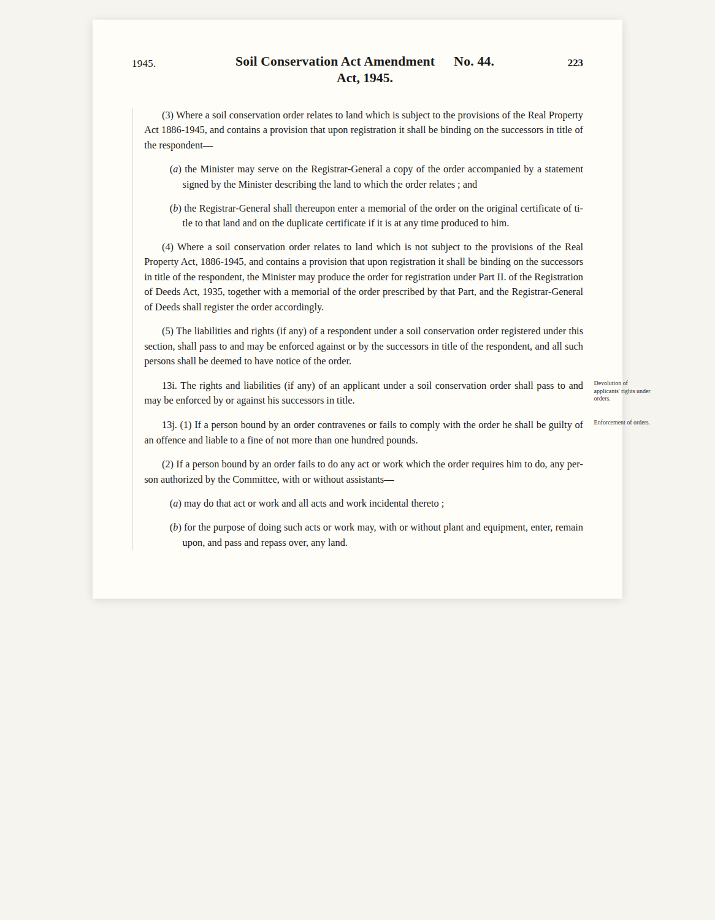1945.
Soil Conservation Act Amendment No. 44.
Act, 1945.
223
(3) Where a soil conservation order relates to land which is subject to the provisions of the Real Property Act 1886-1945, and contains a provision that upon registration it shall be binding on the successors in title of the respondent—
(a) the Minister may serve on the Registrar-General a copy of the order accompanied by a statement signed by the Minister describing the land to which the order relates ; and
(b) the Registrar-General shall thereupon enter a memorial of the order on the original certificate of title to that land and on the duplicate certificate if it is at any time produced to him.
(4) Where a soil conservation order relates to land which is not subject to the provisions of the Real Property Act, 1886-1945, and contains a provision that upon registration it shall be binding on the successors in title of the respondent, the Minister may produce the order for registration under Part II. of the Registration of Deeds Act, 1935, together with a memorial of the order prescribed by that Part, and the Registrar-General of Deeds shall register the order accordingly.
(5) The liabilities and rights (if any) of a respondent under a soil conservation order registered under this section, shall pass to and may be enforced against or by the successors in title of the respondent, and all such persons shall be deemed to have notice of the order.
Devolution of applicants' rights under orders.
13i. The rights and liabilities (if any) of an applicant under a soil conservation order shall pass to and may be enforced by or against his successors in title.
Enforcement of orders.
13j. (1) If a person bound by an order contravenes or fails to comply with the order he shall be guilty of an offence and liable to a fine of not more than one hundred pounds.
(2) If a person bound by an order fails to do any act or work which the order requires him to do, any person authorized by the Committee, with or without assistants—
(a) may do that act or work and all acts and work incidental thereto ;
(b) for the purpose of doing such acts or work may, with or without plant and equipment, enter, remain upon, and pass and repass over, any land.